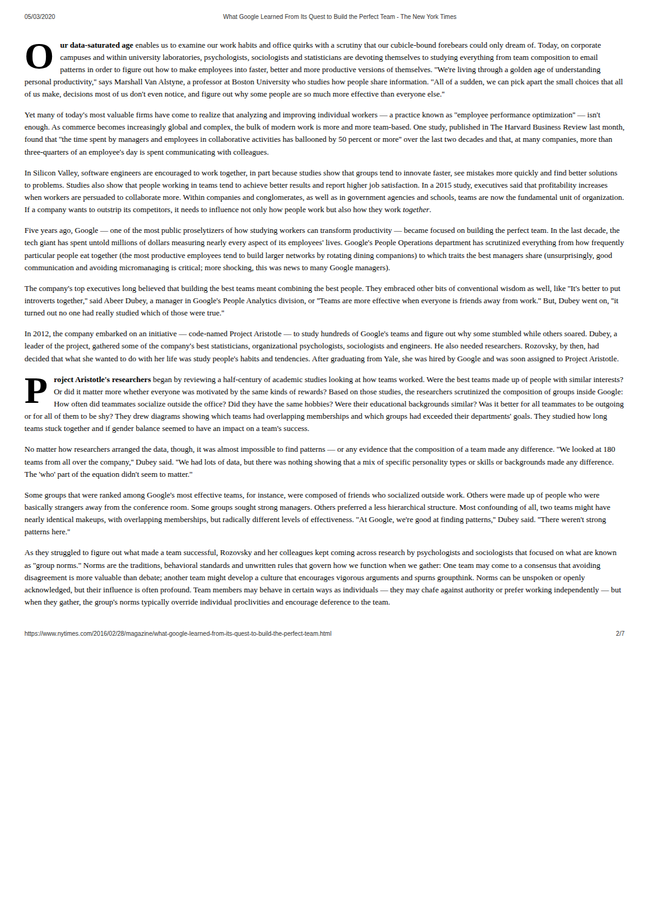05/03/2020 What Google Learned From Its Quest to Build the Perfect Team - The New York Times
Our data-saturated age enables us to examine our work habits and office quirks with a scrutiny that our cubicle-bound forebears could only dream of. Today, on corporate campuses and within university laboratories, psychologists, sociologists and statisticians are devoting themselves to studying everything from team composition to email patterns in order to figure out how to make employees into faster, better and more productive versions of themselves. ''We're living through a golden age of understanding personal productivity,'' says Marshall Van Alstyne, a professor at Boston University who studies how people share information. ''All of a sudden, we can pick apart the small choices that all of us make, decisions most of us don't even notice, and figure out why some people are so much more effective than everyone else.''
Yet many of today's most valuable firms have come to realize that analyzing and improving individual workers — a practice known as ''employee performance optimization'' — isn't enough. As commerce becomes increasingly global and complex, the bulk of modern work is more and more team-based. One study, published in The Harvard Business Review last month, found that ''the time spent by managers and employees in collaborative activities has ballooned by 50 percent or more'' over the last two decades and that, at many companies, more than three-quarters of an employee's day is spent communicating with colleagues.
In Silicon Valley, software engineers are encouraged to work together, in part because studies show that groups tend to innovate faster, see mistakes more quickly and find better solutions to problems. Studies also show that people working in teams tend to achieve better results and report higher job satisfaction. In a 2015 study, executives said that profitability increases when workers are persuaded to collaborate more. Within companies and conglomerates, as well as in government agencies and schools, teams are now the fundamental unit of organization. If a company wants to outstrip its competitors, it needs to influence not only how people work but also how they work together.
Five years ago, Google — one of the most public proselytizers of how studying workers can transform productivity — became focused on building the perfect team. In the last decade, the tech giant has spent untold millions of dollars measuring nearly every aspect of its employees' lives. Google's People Operations department has scrutinized everything from how frequently particular people eat together (the most productive employees tend to build larger networks by rotating dining companions) to which traits the best managers share (unsurprisingly, good communication and avoiding micromanaging is critical; more shocking, this was news to many Google managers).
The company's top executives long believed that building the best teams meant combining the best people. They embraced other bits of conventional wisdom as well, like ''It's better to put introverts together,'' said Abeer Dubey, a manager in Google's People Analytics division, or ''Teams are more effective when everyone is friends away from work.'' But, Dubey went on, ''it turned out no one had really studied which of those were true.''
In 2012, the company embarked on an initiative — code-named Project Aristotle — to study hundreds of Google's teams and figure out why some stumbled while others soared. Dubey, a leader of the project, gathered some of the company's best statisticians, organizational psychologists, sociologists and engineers. He also needed researchers. Rozovsky, by then, had decided that what she wanted to do with her life was study people's habits and tendencies. After graduating from Yale, she was hired by Google and was soon assigned to Project Aristotle.
Project Aristotle's researchers began by reviewing a half-century of academic studies looking at how teams worked. Were the best teams made up of people with similar interests? Or did it matter more whether everyone was motivated by the same kinds of rewards? Based on those studies, the researchers scrutinized the composition of groups inside Google: How often did teammates socialize outside the office? Did they have the same hobbies? Were their educational backgrounds similar? Was it better for all teammates to be outgoing or for all of them to be shy? They drew diagrams showing which teams had overlapping memberships and which groups had exceeded their departments' goals. They studied how long teams stuck together and if gender balance seemed to have an impact on a team's success.
No matter how researchers arranged the data, though, it was almost impossible to find patterns — or any evidence that the composition of a team made any difference. ''We looked at 180 teams from all over the company,'' Dubey said. ''We had lots of data, but there was nothing showing that a mix of specific personality types or skills or backgrounds made any difference. The 'who' part of the equation didn't seem to matter.''
Some groups that were ranked among Google's most effective teams, for instance, were composed of friends who socialized outside work. Others were made up of people who were basically strangers away from the conference room. Some groups sought strong managers. Others preferred a less hierarchical structure. Most confounding of all, two teams might have nearly identical makeups, with overlapping memberships, but radically different levels of effectiveness. ''At Google, we're good at finding patterns,'' Dubey said. ''There weren't strong patterns here.''
As they struggled to figure out what made a team successful, Rozovsky and her colleagues kept coming across research by psychologists and sociologists that focused on what are known as ''group norms.'' Norms are the traditions, behavioral standards and unwritten rules that govern how we function when we gather: One team may come to a consensus that avoiding disagreement is more valuable than debate; another team might develop a culture that encourages vigorous arguments and spurns groupthink. Norms can be unspoken or openly acknowledged, but their influence is often profound. Team members may behave in certain ways as individuals — they may chafe against authority or prefer working independently — but when they gather, the group's norms typically override individual proclivities and encourage deference to the team.
https://www.nytimes.com/2016/02/28/magazine/what-google-learned-from-its-quest-to-build-the-perfect-team.html 2/7